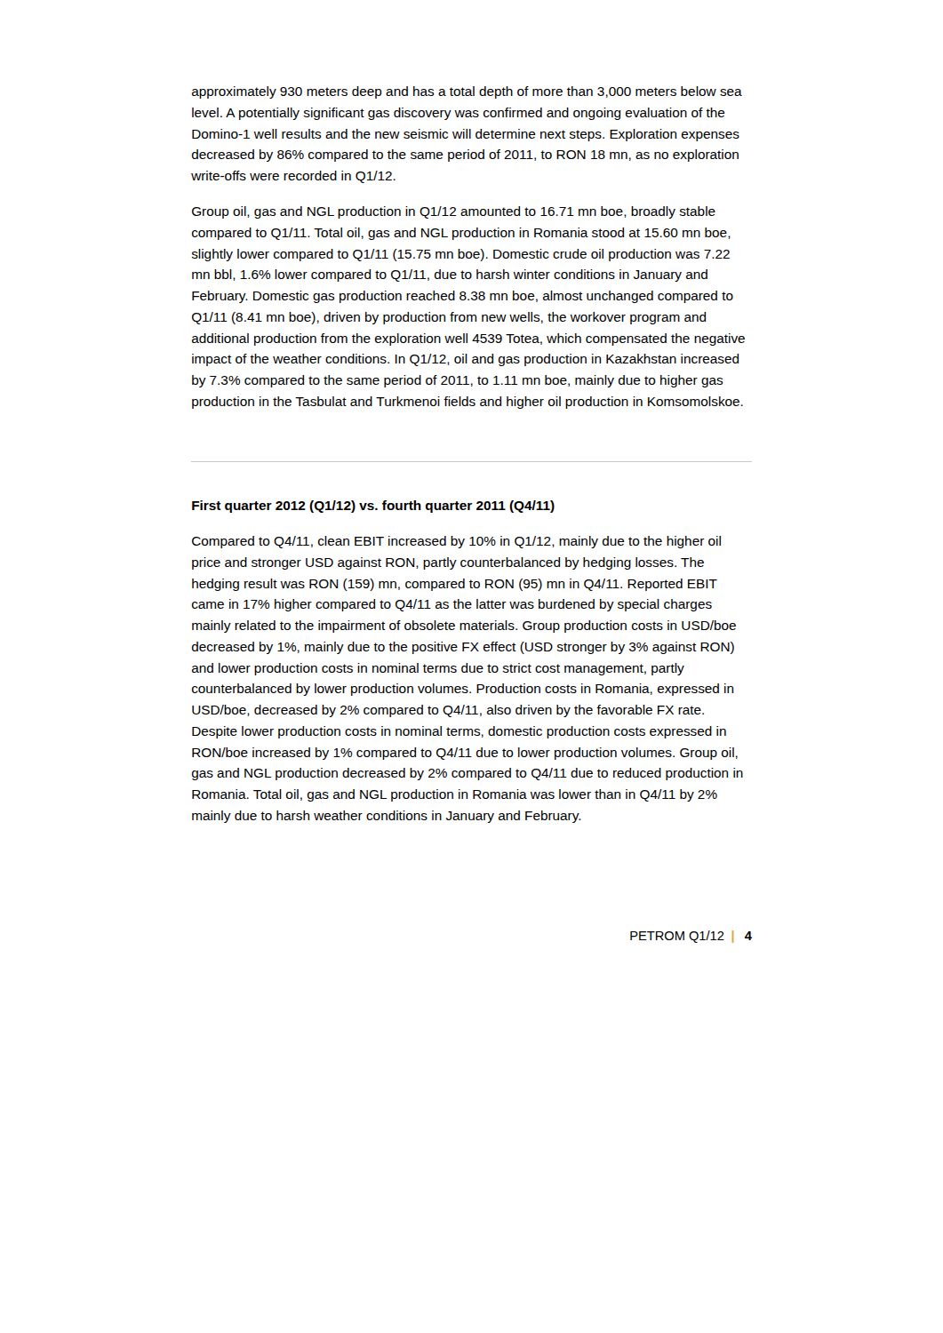approximately 930 meters deep and has a total depth of more than 3,000 meters below sea level. A potentially significant gas discovery was confirmed and ongoing evaluation of the Domino-1 well results and the new seismic will determine next steps. Exploration expenses decreased by 86% compared to the same period of 2011, to RON 18 mn, as no exploration write-offs were recorded in Q1/12.
Group oil, gas and NGL production in Q1/12 amounted to 16.71 mn boe, broadly stable compared to Q1/11. Total oil, gas and NGL production in Romania stood at 15.60 mn boe, slightly lower compared to Q1/11 (15.75 mn boe). Domestic crude oil production was 7.22 mn bbl, 1.6% lower compared to Q1/11, due to harsh winter conditions in January and February. Domestic gas production reached 8.38 mn boe, almost unchanged compared to Q1/11 (8.41 mn boe), driven by production from new wells, the workover program and additional production from the exploration well 4539 Totea, which compensated the negative impact of the weather conditions. In Q1/12, oil and gas production in Kazakhstan increased by 7.3% compared to the same period of 2011, to 1.11 mn boe, mainly due to higher gas production in the Tasbulat and Turkmenoi fields and higher oil production in Komsomolskoe.
First quarter 2012 (Q1/12) vs. fourth quarter 2011 (Q4/11)
Compared to Q4/11, clean EBIT increased by 10% in Q1/12, mainly due to the higher oil price and stronger USD against RON, partly counterbalanced by hedging losses. The hedging result was RON (159) mn, compared to RON (95) mn in Q4/11. Reported EBIT came in 17% higher compared to Q4/11 as the latter was burdened by special charges mainly related to the impairment of obsolete materials. Group production costs in USD/boe decreased by 1%, mainly due to the positive FX effect (USD stronger by 3% against RON) and lower production costs in nominal terms due to strict cost management, partly counterbalanced by lower production volumes. Production costs in Romania, expressed in USD/boe, decreased by 2% compared to Q4/11, also driven by the favorable FX rate. Despite lower production costs in nominal terms, domestic production costs expressed in RON/boe increased by 1% compared to Q4/11 due to lower production volumes. Group oil, gas and NGL production decreased by 2% compared to Q4/11 due to reduced production in Romania. Total oil, gas and NGL production in Romania was lower than in Q4/11 by 2% mainly due to harsh weather conditions in January and February.
PETROM Q1/12 |4